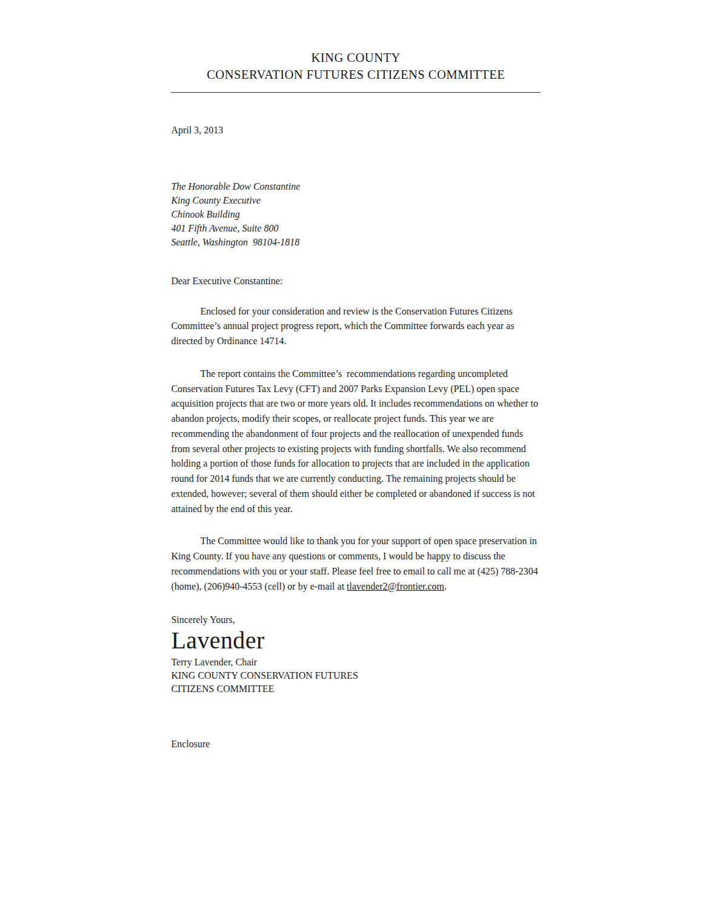KING COUNTY
CONSERVATION FUTURES CITIZENS COMMITTEE
April 3, 2013
The Honorable Dow Constantine
King County Executive
Chinook Building
401 Fifth Avenue, Suite 800
Seattle, Washington 98104-1818
Dear Executive Constantine:
Enclosed for your consideration and review is the Conservation Futures Citizens Committee’s annual project progress report, which the Committee forwards each year as directed by Ordinance 14714.
The report contains the Committee’s recommendations regarding uncompleted Conservation Futures Tax Levy (CFT) and 2007 Parks Expansion Levy (PEL) open space acquisition projects that are two or more years old. It includes recommendations on whether to abandon projects, modify their scopes, or reallocate project funds. This year we are recommending the abandonment of four projects and the reallocation of unexpended funds from several other projects to existing projects with funding shortfalls. We also recommend holding a portion of those funds for allocation to projects that are included in the application round for 2014 funds that we are currently conducting. The remaining projects should be extended, however; several of them should either be completed or abandoned if success is not attained by the end of this year.
The Committee would like to thank you for your support of open space preservation in King County. If you have any questions or comments, I would be happy to discuss the recommendations with you or your staff. Please feel free to email to call me at (425) 788-2304 (home), (206)940-4553 (cell) or by e-mail at tlavender2@frontier.com.
Sincerely Yours,
Lavender
Terry Lavender, Chair
KING COUNTY CONSERVATION FUTURES
CITIZENS COMMITTEE
Enclosure